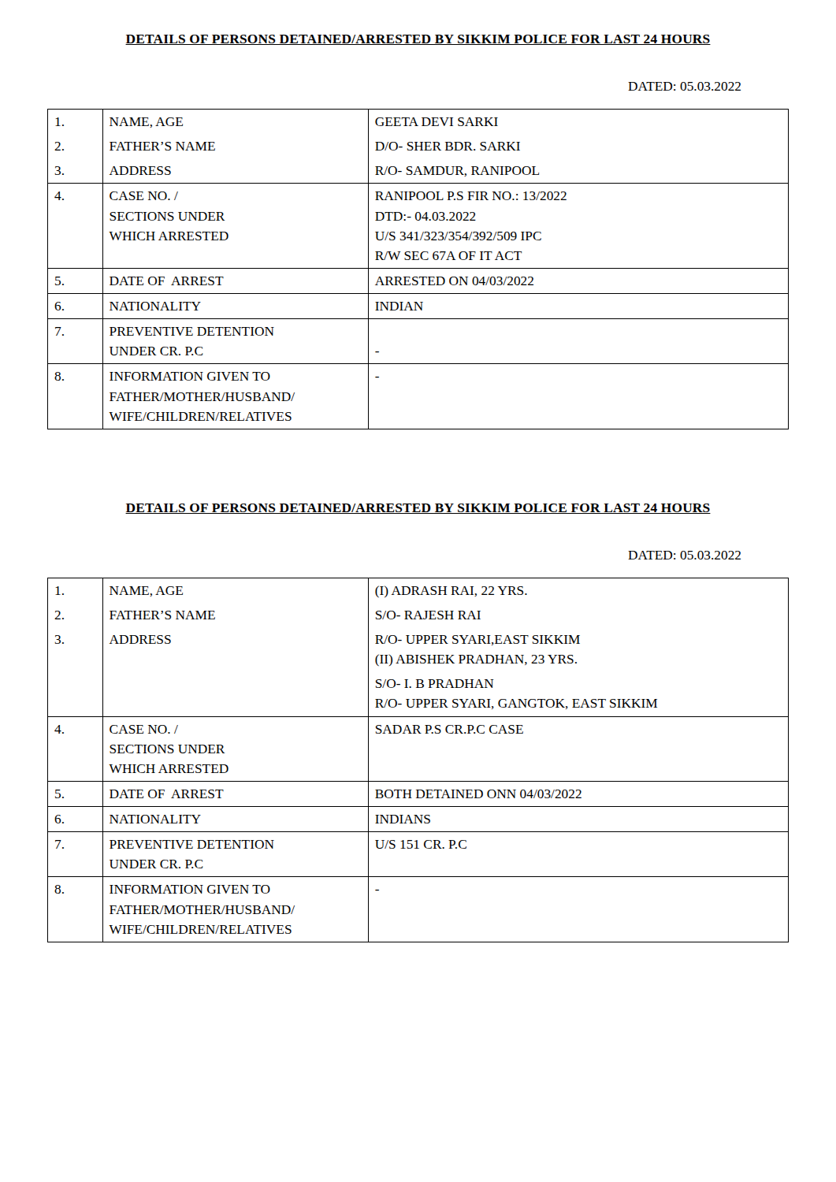DETAILS OF PERSONS DETAINED/ARRESTED BY SIKKIM POLICE FOR LAST 24 HOURS
DATED: 05.03.2022
| 1. | NAME, AGE | GEETA DEVI SARKI |
| 2. | FATHER’S NAME | D/O- SHER BDR. SARKI |
| 3. | ADDRESS | R/O- SAMDUR, RANIPOOL |
| 4. | CASE NO. / SECTIONS UNDER WHICH ARRESTED | RANIPOOL P.S FIR NO.: 13/2022 DTD:- 04.03.2022 U/S 341/323/354/392/509 IPC R/W SEC 67A OF IT ACT |
| 5. | DATE OF ARREST | ARRESTED ON 04/03/2022 |
| 6. | NATIONALITY | INDIAN |
| 7. | PREVENTIVE DETENTION UNDER CR. P.C | - |
| 8. | INFORMATION GIVEN TO FATHER/MOTHER/HUSBAND/ WIFE/CHILDREN/RELATIVES | - |
DETAILS OF PERSONS DETAINED/ARRESTED BY SIKKIM POLICE FOR LAST 24 HOURS
DATED: 05.03.2022
| 1. | NAME, AGE | (I) ADRASH RAI, 22 YRS. |
| 2. | FATHER’S NAME | S/O- RAJESH RAI |
| 3. | ADDRESS | R/O- UPPER SYARI,EAST SIKKIM (II) ABISHEK PRADHAN, 23 YRS. |
| | | S/O- I. B PRADHAN R/O- UPPER SYARI, GANGTOK, EAST SIKKIM |
| 4. | CASE NO. / SECTIONS UNDER WHICH ARRESTED | SADAR P.S CR.P.C CASE |
| 5. | DATE OF ARREST | BOTH DETAINED ONN 04/03/2022 |
| 6. | NATIONALITY | INDIANS |
| 7. | PREVENTIVE DETENTION UNDER CR. P.C | U/S 151 CR. P.C |
| 8. | INFORMATION GIVEN TO FATHER/MOTHER/HUSBAND/ WIFE/CHILDREN/RELATIVES | - |